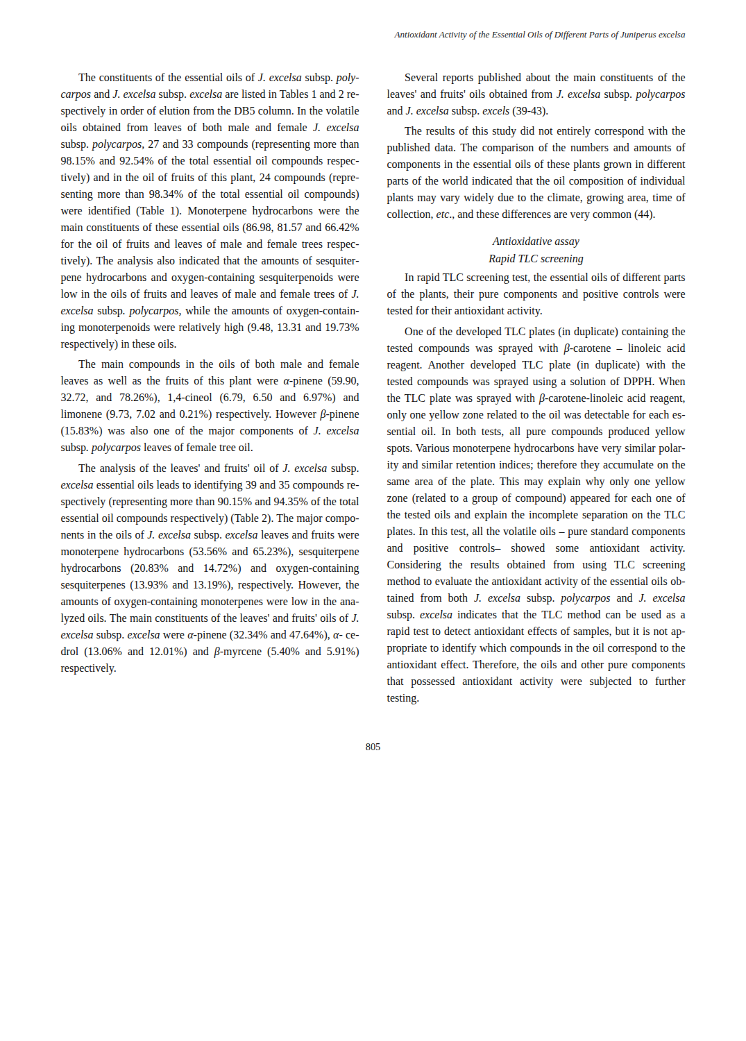Antioxidant Activity of the Essential Oils of Different Parts of Juniperus excelsa
The constituents of the essential oils of J. excelsa subsp. polycarpos and J. excelsa subsp. excelsa are listed in Tables 1 and 2 respectively in order of elution from the DB5 column. In the volatile oils obtained from leaves of both male and female J. excelsa subsp. polycarpos, 27 and 33 compounds (representing more than 98.15% and 92.54% of the total essential oil compounds respectively) and in the oil of fruits of this plant, 24 compounds (representing more than 98.34% of the total essential oil compounds) were identified (Table 1). Monoterpene hydrocarbons were the main constituents of these essential oils (86.98, 81.57 and 66.42% for the oil of fruits and leaves of male and female trees respectively). The analysis also indicated that the amounts of sesquiterpene hydrocarbons and oxygen-containing sesquiterpenoids were low in the oils of fruits and leaves of male and female trees of J. excelsa subsp. polycarpos, while the amounts of oxygen-containing monoterpenoids were relatively high (9.48, 13.31 and 19.73% respectively) in these oils.
The main compounds in the oils of both male and female leaves as well as the fruits of this plant were α-pinene (59.90, 32.72, and 78.26%), 1,4-cineol (6.79, 6.50 and 6.97%) and limonene (9.73, 7.02 and 0.21%) respectively. However β-pinene (15.83%) was also one of the major components of J. excelsa subsp. polycarpos leaves of female tree oil.
The analysis of the leaves' and fruits' oil of J. excelsa subsp. excelsa essential oils leads to identifying 39 and 35 compounds respectively (representing more than 90.15% and 94.35% of the total essential oil compounds respectively) (Table 2). The major components in the oils of J. excelsa subsp. excelsa leaves and fruits were monoterpene hydrocarbons (53.56% and 65.23%), sesquiterpene hydrocarbons (20.83% and 14.72%) and oxygen-containing sesquiterpenes (13.93% and 13.19%), respectively. However, the amounts of oxygen-containing monoterpenes were low in the analyzed oils. The main constituents of the leaves' and fruits' oils of J. excelsa subsp. excelsa were α-pinene (32.34% and 47.64%), α- cedrol (13.06% and 12.01%) and β-myrcene (5.40% and 5.91%) respectively.
Several reports published about the main constituents of the leaves' and fruits' oils obtained from J. excelsa subsp. polycarpos and J. excelsa subsp. excels (39-43).
The results of this study did not entirely correspond with the published data. The comparison of the numbers and amounts of components in the essential oils of these plants grown in different parts of the world indicated that the oil composition of individual plants may vary widely due to the climate, growing area, time of collection, etc., and these differences are very common (44).
Antioxidative assay
Rapid TLC screening
In rapid TLC screening test, the essential oils of different parts of the plants, their pure components and positive controls were tested for their antioxidant activity.
One of the developed TLC plates (in duplicate) containing the tested compounds was sprayed with β-carotene – linoleic acid reagent. Another developed TLC plate (in duplicate) with the tested compounds was sprayed using a solution of DPPH. When the TLC plate was sprayed with β-carotene-linoleic acid reagent, only one yellow zone related to the oil was detectable for each essential oil. In both tests, all pure compounds produced yellow spots. Various monoterpene hydrocarbons have very similar polarity and similar retention indices; therefore they accumulate on the same area of the plate. This may explain why only one yellow zone (related to a group of compound) appeared for each one of the tested oils and explain the incomplete separation on the TLC plates. In this test, all the volatile oils – pure standard components and positive controls– showed some antioxidant activity. Considering the results obtained from using TLC screening method to evaluate the antioxidant activity of the essential oils obtained from both J. excelsa subsp. polycarpos and J. excelsa subsp. excelsa indicates that the TLC method can be used as a rapid test to detect antioxidant effects of samples, but it is not appropriate to identify which compounds in the oil correspond to the antioxidant effect. Therefore, the oils and other pure components that possessed antioxidant activity were subjected to further testing.
805